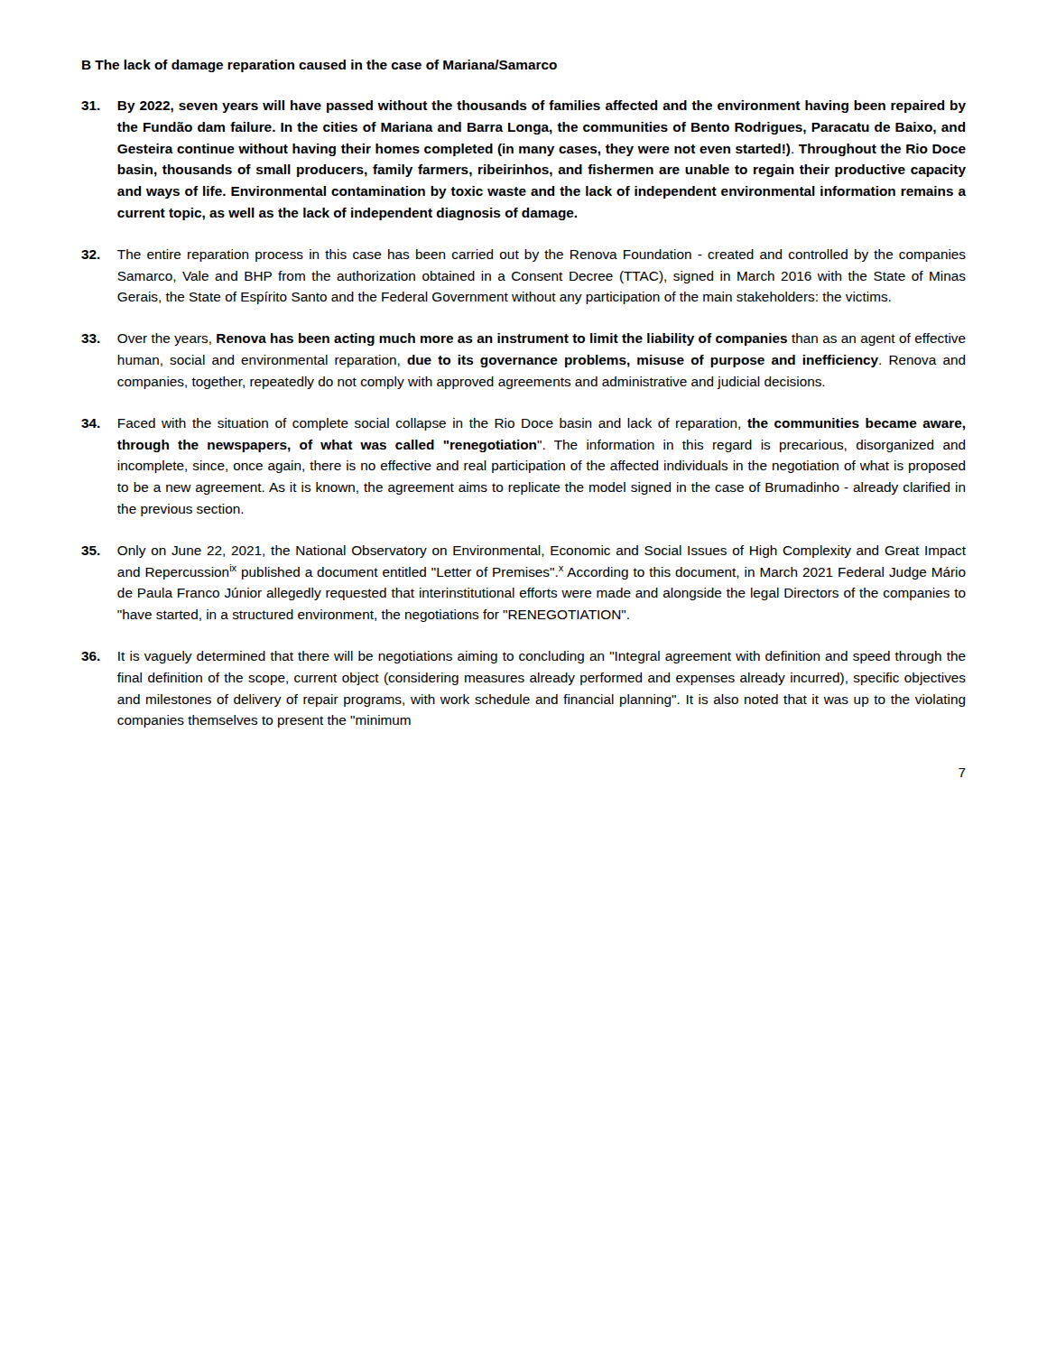B The lack of damage reparation caused in the case of Mariana/Samarco
By 2022, seven years will have passed without the thousands of families affected and the environment having been repaired by the Fundão dam failure. In the cities of Mariana and Barra Longa, the communities of Bento Rodrigues, Paracatu de Baixo, and Gesteira continue without having their homes completed (in many cases, they were not even started!). Throughout the Rio Doce basin, thousands of small producers, family farmers, ribeirinhos, and fishermen are unable to regain their productive capacity and ways of life. Environmental contamination by toxic waste and the lack of independent environmental information remains a current topic, as well as the lack of independent diagnosis of damage.
The entire reparation process in this case has been carried out by the Renova Foundation - created and controlled by the companies Samarco, Vale and BHP from the authorization obtained in a Consent Decree (TTAC), signed in March 2016 with the State of Minas Gerais, the State of Espírito Santo and the Federal Government without any participation of the main stakeholders: the victims.
Over the years, Renova has been acting much more as an instrument to limit the liability of companies than as an agent of effective human, social and environmental reparation, due to its governance problems, misuse of purpose and inefficiency. Renova and companies, together, repeatedly do not comply with approved agreements and administrative and judicial decisions.
Faced with the situation of complete social collapse in the Rio Doce basin and lack of reparation, the communities became aware, through the newspapers, of what was called "renegotiation". The information in this regard is precarious, disorganized and incomplete, since, once again, there is no effective and real participation of the affected individuals in the negotiation of what is proposed to be a new agreement. As it is known, the agreement aims to replicate the model signed in the case of Brumadinho - already clarified in the previous section.
Only on June 22, 2021, the National Observatory on Environmental, Economic and Social Issues of High Complexity and Great Impact and Repercussionix published a document entitled "Letter of Premises".x According to this document, in March 2021 Federal Judge Mário de Paula Franco Júnior allegedly requested that interinstitutional efforts were made and alongside the legal Directors of the companies to "have started, in a structured environment, the negotiations for "RENEGOTIATION".
It is vaguely determined that there will be negotiations aiming to concluding an "Integral agreement with definition and speed through the final definition of the scope, current object (considering measures already performed and expenses already incurred), specific objectives and milestones of delivery of repair programs, with work schedule and financial planning". It is also noted that it was up to the violating companies themselves to present the "minimum
7